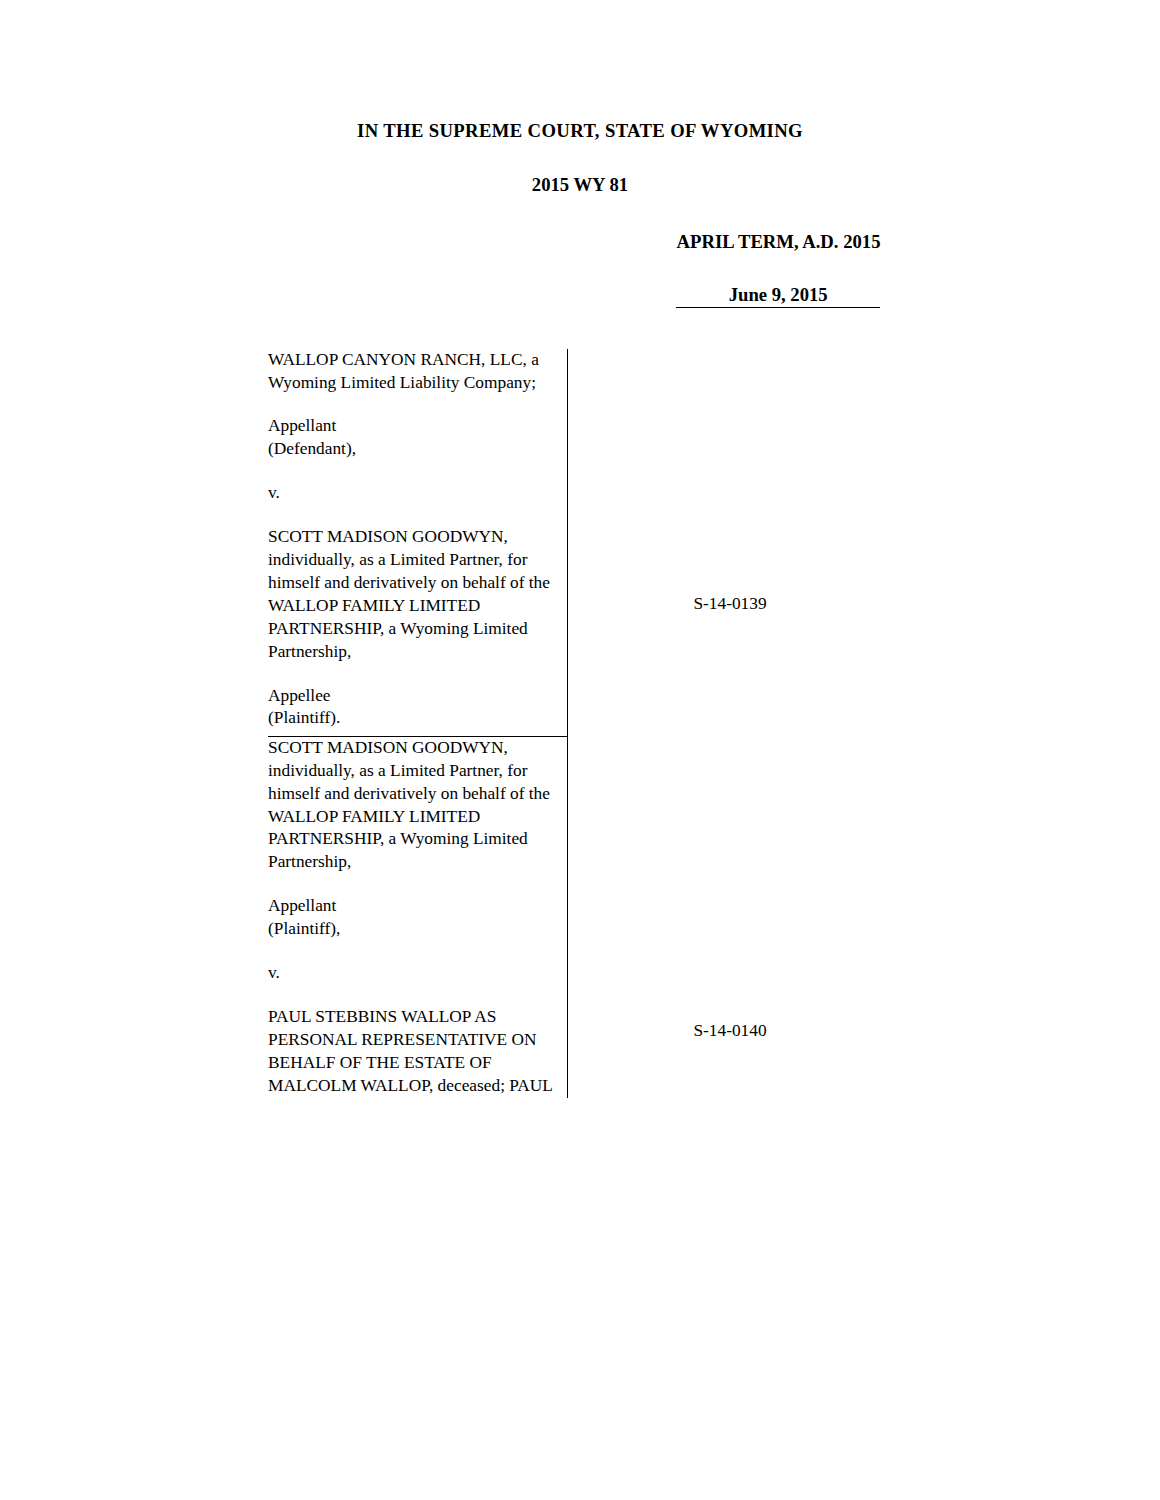IN THE SUPREME COURT, STATE OF WYOMING
2015 WY 81
APRIL TERM, A.D. 2015
June 9, 2015
| WALLOP CANYON RANCH, LLC, a Wyoming Limited Liability Company; Appellant (Defendant), v. SCOTT MADISON GOODWYN, individually, as a Limited Partner, for himself and derivatively on behalf of the WALLOP FAMILY LIMITED PARTNERSHIP, a Wyoming Limited Partnership, Appellee (Plaintiff). | S-14-0139 |
| SCOTT MADISON GOODWYN, individually, as a Limited Partner, for himself and derivatively on behalf of the WALLOP FAMILY LIMITED PARTNERSHIP, a Wyoming Limited Partnership, Appellant (Plaintiff), v. PAUL STEBBINS WALLOP AS PERSONAL REPRESENTATIVE ON BEHALF OF THE ESTATE OF MALCOLM WALLOP, deceased; PAUL | S-14-0140 |